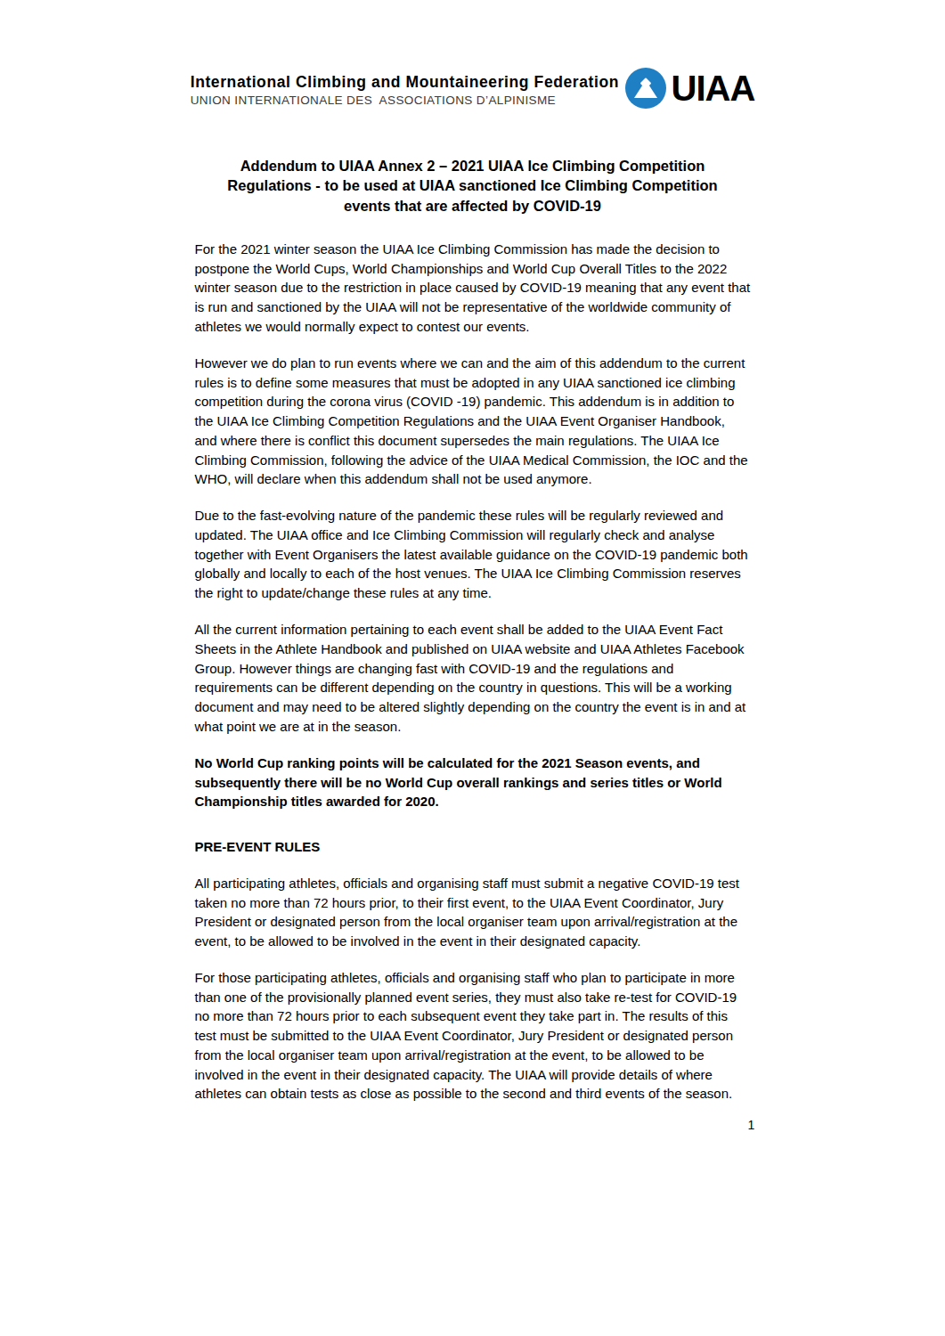International Climbing and Mountaineering Federation
UNION INTERNATIONALE DES ASSOCIATIONS D’ALPINISME
UIAA
Addendum to UIAA Annex 2 – 2021 UIAA Ice Climbing Competition Regulations - to be used at UIAA sanctioned Ice Climbing Competition events that are affected by COVID-19
For the 2021 winter season the UIAA Ice Climbing Commission has made the decision to postpone the World Cups, World Championships and World Cup Overall Titles to the 2022 winter season due to the restriction in place caused by COVID-19 meaning that any event that is run and sanctioned by the UIAA will not be representative of the worldwide community of athletes we would normally expect to contest our events.
However we do plan to run events where we can and the aim of this addendum to the current rules is to define some measures that must be adopted in any UIAA sanctioned ice climbing competition during the corona virus (COVID -19) pandemic. This addendum is in addition to the UIAA Ice Climbing Competition Regulations and the UIAA Event Organiser Handbook, and where there is conflict this document supersedes the main regulations. The UIAA Ice Climbing Commission, following the advice of the UIAA Medical Commission, the IOC and the WHO, will declare when this addendum shall not be used anymore.
Due to the fast-evolving nature of the pandemic these rules will be regularly reviewed and updated. The UIAA office and Ice Climbing Commission will regularly check and analyse together with Event Organisers the latest available guidance on the COVID-19 pandemic both globally and locally to each of the host venues. The UIAA Ice Climbing Commission reserves the right to update/change these rules at any time.
All the current information pertaining to each event shall be added to the UIAA Event Fact Sheets in the Athlete Handbook and published on UIAA website and UIAA Athletes Facebook Group. However things are changing fast with COVID-19 and the regulations and requirements can be different depending on the country in questions. This will be a working document and may need to be altered slightly depending on the country the event is in and at what point we are at in the season.
No World Cup ranking points will be calculated for the 2021 Season events, and subsequently there will be no World Cup overall rankings and series titles or World Championship titles awarded for 2020.
PRE-EVENT RULES
All participating athletes, officials and organising staff must submit a negative COVID-19 test taken no more than 72 hours prior, to their first event, to the UIAA Event Coordinator, Jury President or designated person from the local organiser team upon arrival/registration at the event, to be allowed to be involved in the event in their designated capacity.
For those participating athletes, officials and organising staff who plan to participate in more than one of the provisionally planned event series, they must also take re-test for COVID-19 no more than 72 hours prior to each subsequent event they take part in. The results of this test must be submitted to the UIAA Event Coordinator, Jury President or designated person from the local organiser team upon arrival/registration at the event, to be allowed to be involved in the event in their designated capacity. The UIAA will provide details of where athletes can obtain tests as close as possible to the second and third events of the season.
1